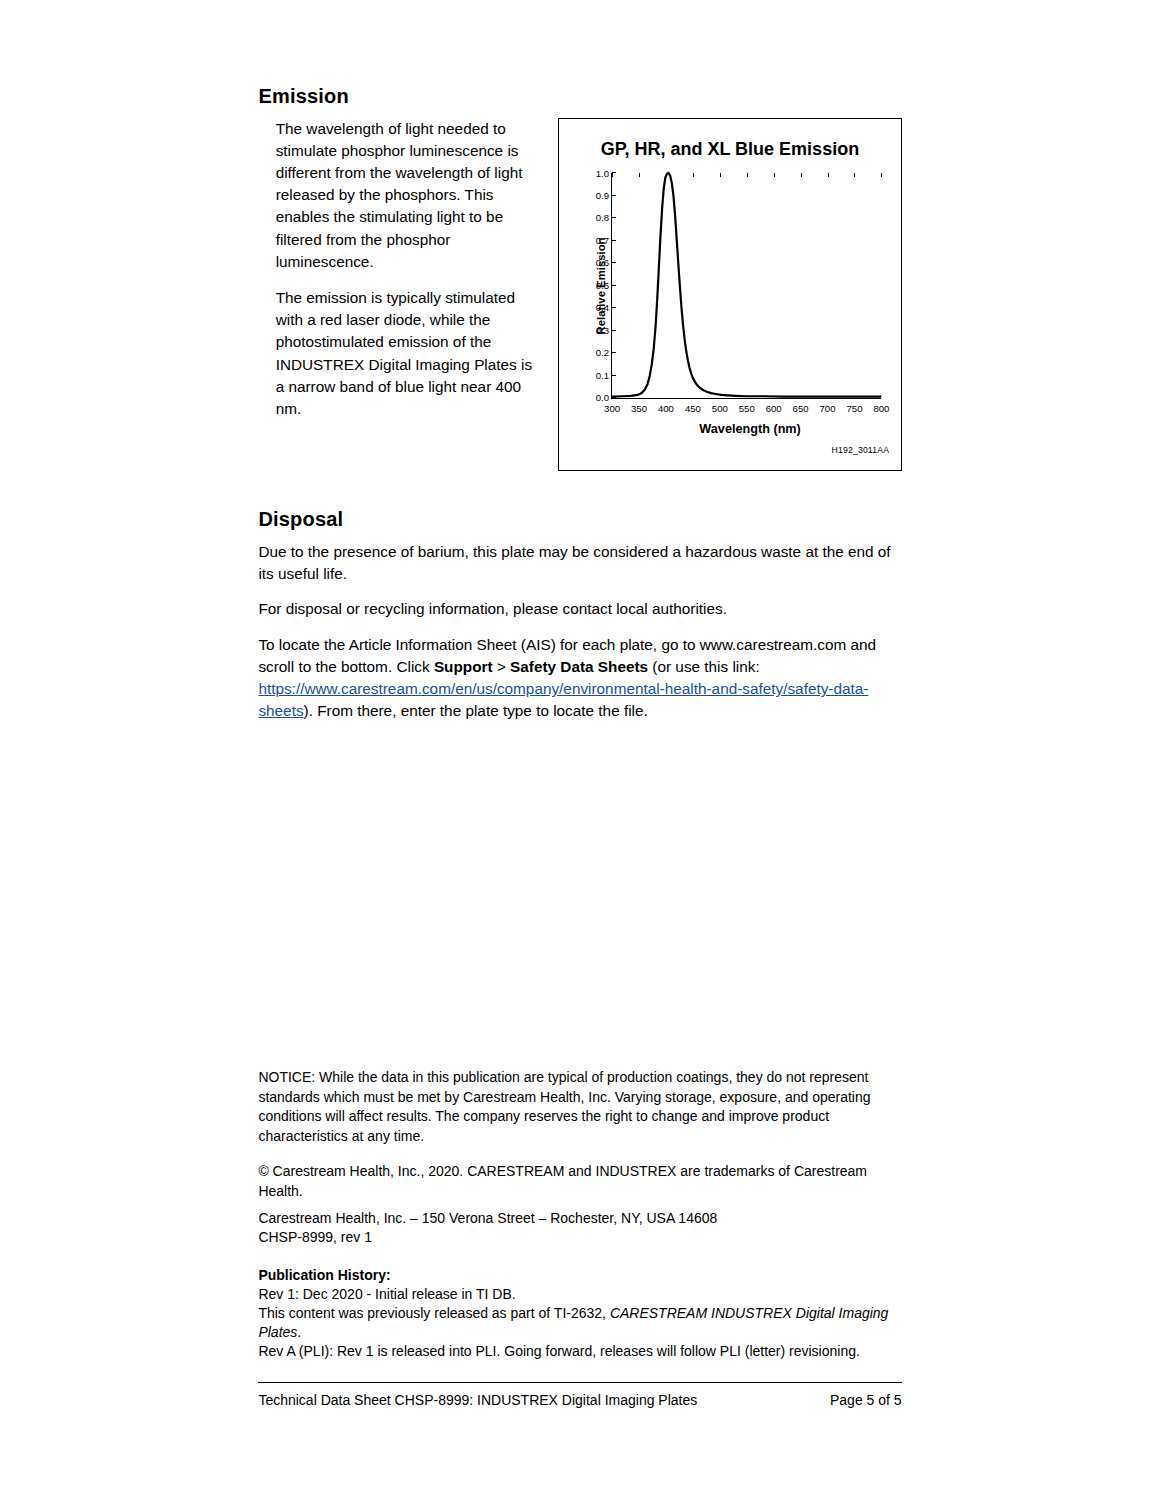Emission
The wavelength of light needed to stimulate phosphor luminescence is different from the wavelength of light released by the phosphors. This enables the stimulating light to be filtered from the phosphor luminescence.
The emission is typically stimulated with a red laser diode, while the photostimulated emission of the INDUSTREX Digital Imaging Plates is a narrow band of blue light near 400 nm.
GP, HR, and XL Blue Emission
Relative Emission 0.0 0.1 0.2 0.3 0.4 0.5 0.6 0.7 0.8 0.9 1.0 300 350 400 450 500 550 600 650 700 750 800
Wavelength (nm)
H192_3011AA
Disposal
Due to the presence of barium, this plate may be considered a hazardous waste at the end of its useful life.
For disposal or recycling information, please contact local authorities.
To locate the Article Information Sheet (AIS) for each plate, go to www.carestream.com and scroll to the bottom. Click Support > Safety Data Sheets (or use this link: https://www.carestream.com/en/us/company/environmental-health-and-safety/safety-data-sheets). From there, enter the plate type to locate the file.
NOTICE: While the data in this publication are typical of production coatings, they do not represent standards which must be met by Carestream Health, Inc. Varying storage, exposure, and operating conditions will affect results. The company reserves the right to change and improve product characteristics at any time.
© Carestream Health, Inc., 2020. CARESTREAM and INDUSTREX are trademarks of Carestream Health.
Carestream Health, Inc. – 150 Verona Street – Rochester, NY, USA 14608
CHSP-8999, rev 1
Publication History:
Rev 1: Dec 2020 - Initial release in TI DB.
This content was previously released as part of TI-2632, CARESTREAM INDUSTREX Digital Imaging Plates.
Rev A (PLI): Rev 1 is released into PLI. Going forward, releases will follow PLI (letter) revisioning.
Technical Data Sheet CHSP-8999: INDUSTREX Digital Imaging Plates Page 5 of 5